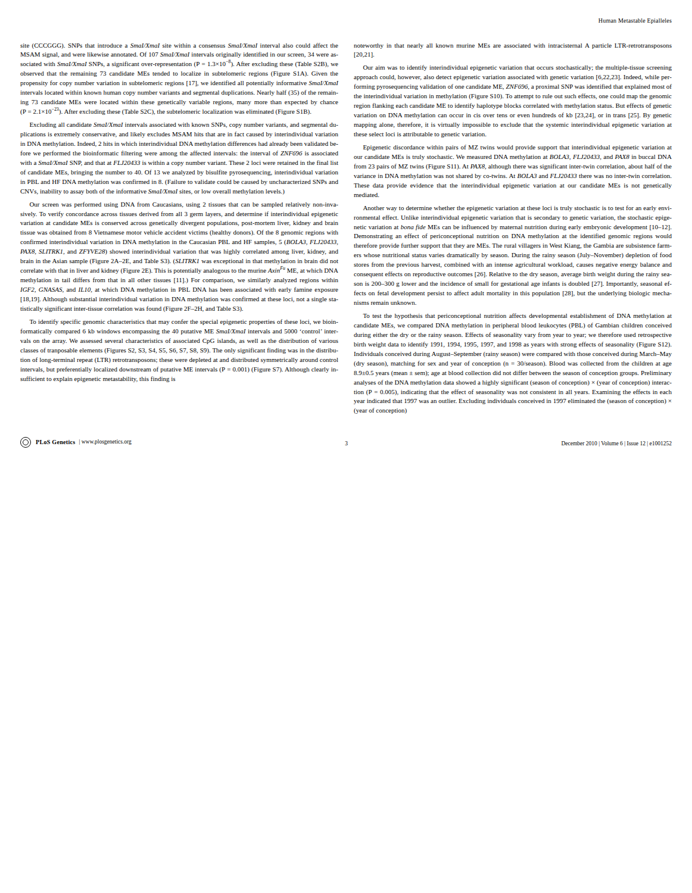Human Metastable Epialleles
site (CCCGGG). SNPs that introduce a SmaI/XmaI site within a consensus SmaI/XmaI interval also could affect the MSAM signal, and were likewise annotated. Of 107 SmaI/XmaI intervals originally identified in our screen, 34 were associated with SmaI/XmaI SNPs, a significant over-representation (P = 1.3×10−8). After excluding these (Table S2B), we observed that the remaining 73 candidate MEs tended to localize in subtelomeric regions (Figure S1A). Given the propensity for copy number variation in subtelomeric regions [17], we identified all potentially informative SmaI/XmaI intervals located within known human copy number variants and segmental duplications. Nearly half (35) of the remaining 73 candidate MEs were located within these genetically variable regions, many more than expected by chance (P = 2.1×10−23). After excluding these (Table S2C), the subtelomeric localization was eliminated (Figure S1B).
Excluding all candidate SmaI/XmaI intervals associated with known SNPs, copy number variants, and segmental duplications is extremely conservative, and likely excludes MSAM hits that are in fact caused by interindividual variation in DNA methylation. Indeed, 2 hits in which interindividual DNA methylation differences had already been validated before we performed the bioinformatic filtering were among the affected intervals: the interval of ZNF696 is associated with a SmaI/XmaI SNP, and that at FLJ20433 is within a copy number variant. These 2 loci were retained in the final list of candidate MEs, bringing the number to 40. Of 13 we analyzed by bisulfite pyrosequencing, interindividual variation in PBL and HF DNA methylation was confirmed in 8. (Failure to validate could be caused by uncharacterized SNPs and CNVs, inability to assay both of the informative SmaI/XmaI sites, or low overall methylation levels.)
Our screen was performed using DNA from Caucasians, using 2 tissues that can be sampled relatively non-invasively. To verify concordance across tissues derived from all 3 germ layers, and determine if interindividual epigenetic variation at candidate MEs is conserved across genetically divergent populations, post-mortem liver, kidney and brain tissue was obtained from 8 Vietnamese motor vehicle accident victims (healthy donors). Of the 8 genomic regions with confirmed interindividual variation in DNA methylation in the Caucasian PBL and HF samples, 5 (BOLA3, FLJ20433, PAX8, SLITRK1, and ZFYVE28) showed interindividual variation that was highly correlated among liver, kidney, and brain in the Asian sample (Figure 2A–2E, and Table S3). (SLITRK1 was exceptional in that methylation in brain did not correlate with that in liver and kidney (Figure 2E). This is potentially analogous to the murine AxinFu ME, at which DNA methylation in tail differs from that in all other tissues [11].) For comparison, we similarly analyzed regions within IGF2, GNASAS, and IL10, at which DNA methylation in PBL DNA has been associated with early famine exposure [18,19]. Although substantial interindividual variation in DNA methylation was confirmed at these loci, not a single statistically significant inter-tissue correlation was found (Figure 2F–2H, and Table S3).
To identify specific genomic characteristics that may confer the special epigenetic properties of these loci, we bioinformatically compared 6 kb windows encompassing the 40 putative ME SmaI/XmaI intervals and 5000 ‘control’ intervals on the array. We assessed several characteristics of associated CpG islands, as well as the distribution of various classes of tranposable elements (Figures S2, S3, S4, S5, S6, S7, S8, S9). The only significant finding was in the distribution of long-terminal repeat (LTR) retrotransposons; these were depleted at and distributed symmetrically around control intervals, but preferentially localized downstream of putative ME intervals (P = 0.001) (Figure S7). Although clearly insufficient to explain epigenetic metastability, this finding is
noteworthy in that nearly all known murine MEs are associated with intracisternal A particle LTR-retrotransposons [20,21].
Our aim was to identify interindividual epigenetic variation that occurs stochastically; the multiple-tissue screening approach could, however, also detect epigenetic variation associated with genetic variation [6,22,23]. Indeed, while performing pyrosequencing validation of one candidate ME, ZNF696, a proximal SNP was identified that explained most of the interindividual variation in methylation (Figure S10). To attempt to rule out such effects, one could map the genomic region flanking each candidate ME to identify haplotype blocks correlated with methylation status. But effects of genetic variation on DNA methylation can occur in cis over tens or even hundreds of kb [23,24], or in trans [25]. By genetic mapping alone, therefore, it is virtually impossible to exclude that the systemic interindividual epigenetic variation at these select loci is attributable to genetic variation.
Epigenetic discordance within pairs of MZ twins would provide support that interindividual epigenetic variation at our candidate MEs is truly stochastic. We measured DNA methylation at BOLA3, FLJ20433, and PAX8 in buccal DNA from 23 pairs of MZ twins (Figure S11). At PAX8, although there was significant inter-twin correlation, about half of the variance in DNA methylation was not shared by co-twins. At BOLA3 and FLJ20433 there was no inter-twin correlation. These data provide evidence that the interindividual epigenetic variation at our candidate MEs is not genetically mediated.
Another way to determine whether the epigenetic variation at these loci is truly stochastic is to test for an early environmental effect. Unlike interindividual epigenetic variation that is secondary to genetic variation, the stochastic epigenetic variation at bona fide MEs can be influenced by maternal nutrition during early embryonic development [10–12]. Demonstrating an effect of periconceptional nutrition on DNA methylation at the identified genomic regions would therefore provide further support that they are MEs. The rural villagers in West Kiang, the Gambia are subsistence farmers whose nutritional status varies dramatically by season. During the rainy season (July–November) depletion of food stores from the previous harvest, combined with an intense agricultural workload, causes negative energy balance and consequent effects on reproductive outcomes [26]. Relative to the dry season, average birth weight during the rainy season is 200–300 g lower and the incidence of small for gestational age infants is doubled [27]. Importantly, seasonal effects on fetal development persist to affect adult mortality in this population [28], but the underlying biologic mechanisms remain unknown.
To test the hypothesis that periconceptional nutrition affects developmental establishment of DNA methylation at candidate MEs, we compared DNA methylation in peripheral blood leukocytes (PBL) of Gambian children conceived during either the dry or the rainy season. Effects of seasonality vary from year to year; we therefore used retrospective birth weight data to identify 1991, 1994, 1995, 1997, and 1998 as years with strong effects of seasonality (Figure S12). Individuals conceived during August–September (rainy season) were compared with those conceived during March–May (dry season), matching for sex and year of conception (n = 30/season). Blood was collected from the children at age 8.9±0.5 years (mean ± sem); age at blood collection did not differ between the season of conception groups. Preliminary analyses of the DNA methylation data showed a highly significant (season of conception) × (year of conception) interaction (P = 0.005), indicating that the effect of seasonality was not consistent in all years. Examining the effects in each year indicated that 1997 was an outlier. Excluding individuals conceived in 1997 eliminated the (season of conception) × (year of conception)
PLoS Genetics | www.plosgenetics.org
3
December 2010 | Volume 6 | Issue 12 | e1001252